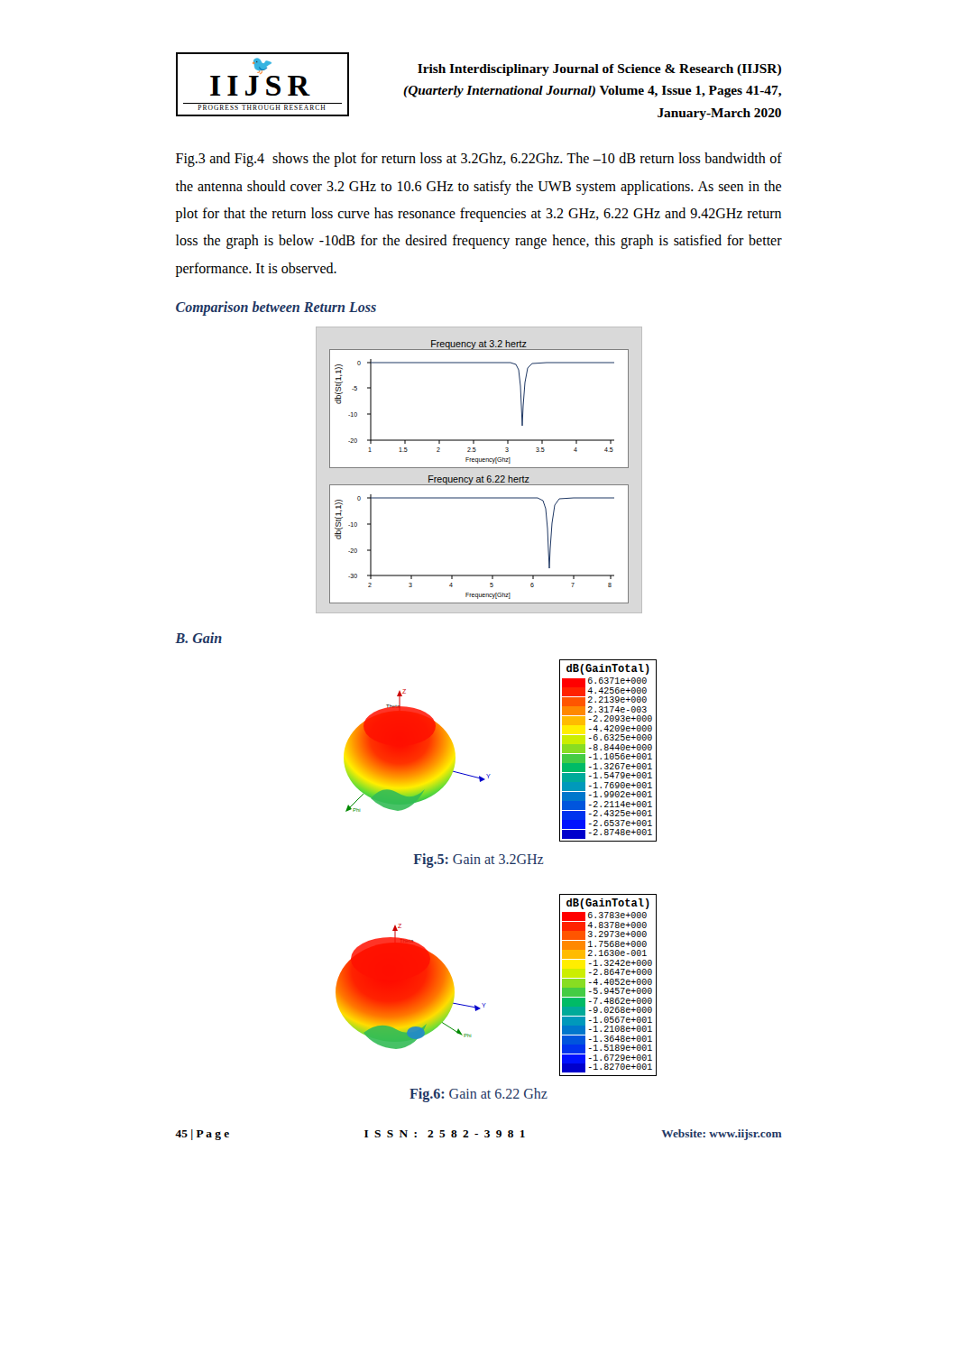🐦
IIJSR
PROGRESS THROUGH RESEARCH
Irish Interdisciplinary Journal of Science & Research (IIJSR)
(Quarterly International Journal) Volume 4, Issue 1, Pages 41-47, January-March 2020
Fig.3 and Fig.4 shows the plot for return loss at 3.2Ghz, 6.22Ghz. The –10 dB return loss bandwidth of the antenna should cover 3.2 GHz to 10.6 GHz to satisfy the UWB system applications. As seen in the plot for that the return loss curve has resonance frequencies at 3.2 GHz, 6.22 GHz and 9.42GHz return loss the graph is below -10dB for the desired frequency range hence, this graph is satisfied for better performance. It is observed.
Comparison between Return Loss
Frequency at 3.2 hertz
0 -5 -10 -20 1 1.5 2 2.5 3 3.5 4 4.5 db(St(1,1)) Frequency[Ghz]
Frequency at 6.22 hertz
0 -10 -20 -30 2 3 4 5 6 7 8 db(St(1,1)) Frequency[Ghz]
B. Gain
Z Theta Y Phi
dB(GainTotal)
| | 6.6371e+000 |
| | 4.4256e+000 |
| | 2.2139e+000 |
| | 2.3174e-003 |
| | -2.2093e+000 |
| | -4.4209e+000 |
| | -6.6325e+000 |
| | -8.8440e+000 |
| | -1.1056e+001 |
| | -1.3267e+001 |
| | -1.5479e+001 |
| | -1.7690e+001 |
| | -1.9902e+001 |
| | -2.2114e+001 |
| | -2.4325e+001 |
| | -2.6537e+001 |
| | -2.8748e+001 |
Fig.5: Gain at 3.2GHz
Z Theta Y Phi
dB(GainTotal)
| | 6.3783e+000 |
| | 4.8378e+000 |
| | 3.2973e+000 |
| | 1.7568e+000 |
| | 2.1630e-001 |
| | -1.3242e+000 |
| | -2.8647e+000 |
| | -4.4052e+000 |
| | -5.9457e+000 |
| | -7.4862e+000 |
| | -9.0268e+000 |
| | -1.0567e+001 |
| | -1.2108e+001 |
| | -1.3648e+001 |
| | -1.5189e+001 |
| | -1.6729e+001 |
| | -1.8270e+001 |
Fig.6: Gain at 6.22 Ghz
45 | P a g e
I S S N : 2 5 8 2 - 3 9 8 1
Website: www.iijsr.com